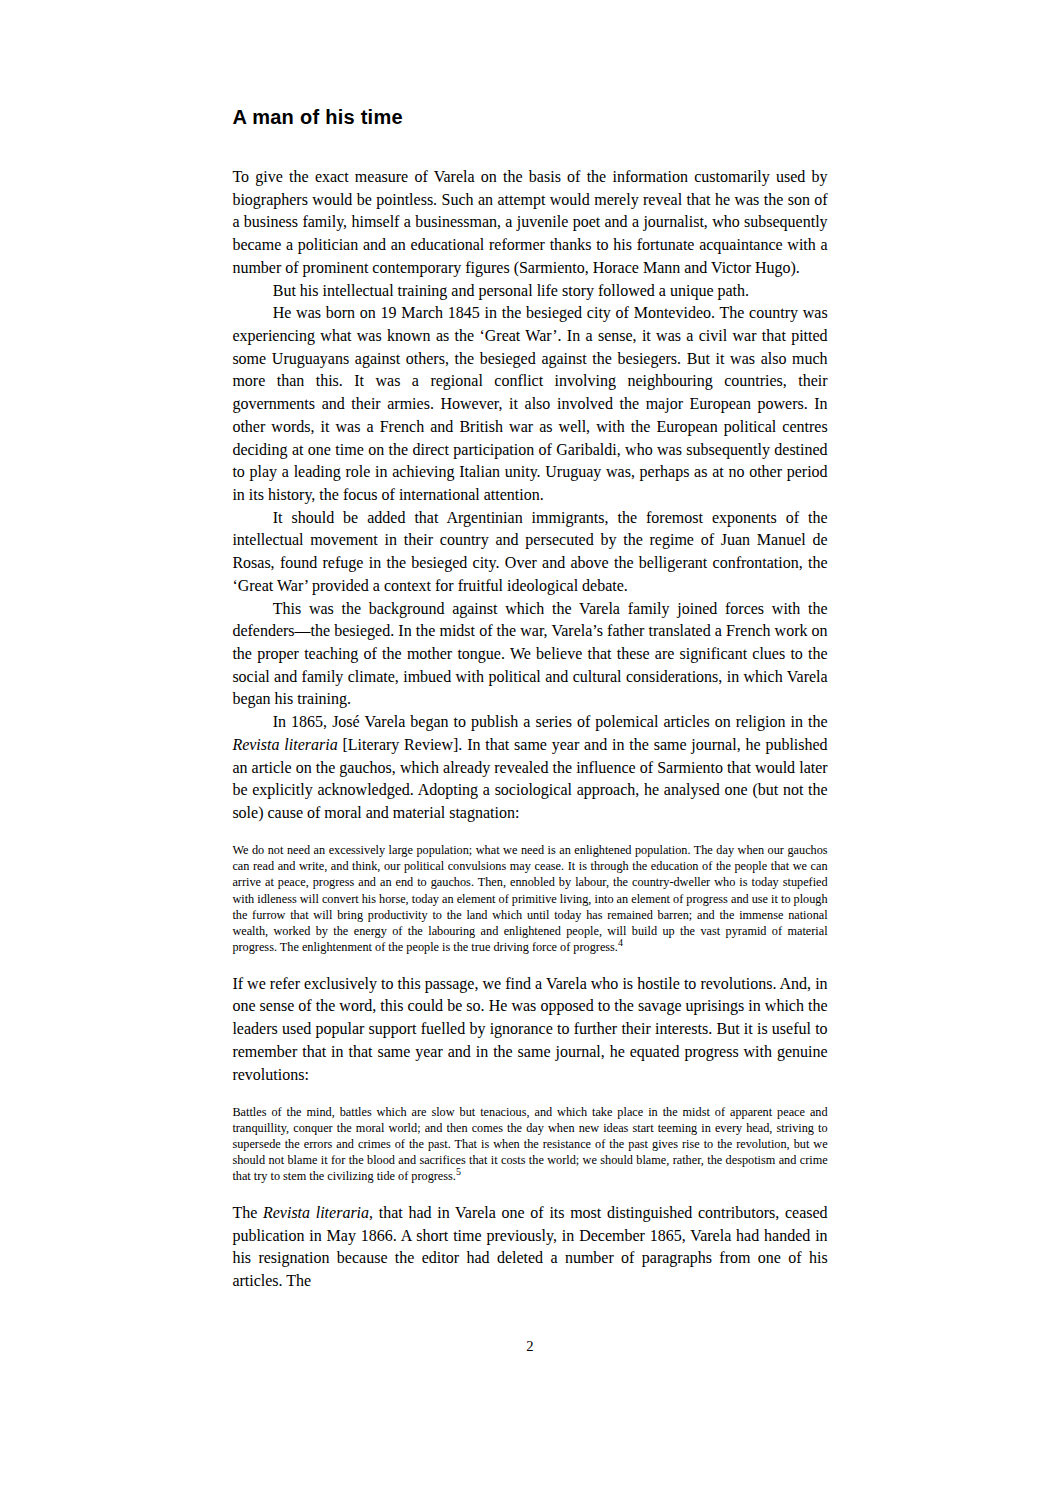A man of his time
To give the exact measure of Varela on the basis of the information customarily used by biographers would be pointless. Such an attempt would merely reveal that he was the son of a business family, himself a businessman, a juvenile poet and a journalist, who subsequently became a politician and an educational reformer thanks to his fortunate acquaintance with a number of prominent contemporary figures (Sarmiento, Horace Mann and Victor Hugo).
But his intellectual training and personal life story followed a unique path.
He was born on 19 March 1845 in the besieged city of Montevideo. The country was experiencing what was known as the ‘Great War’. In a sense, it was a civil war that pitted some Uruguayans against others, the besieged against the besiegers. But it was also much more than this. It was a regional conflict involving neighbouring countries, their governments and their armies. However, it also involved the major European powers. In other words, it was a French and British war as well, with the European political centres deciding at one time on the direct participation of Garibaldi, who was subsequently destined to play a leading role in achieving Italian unity. Uruguay was, perhaps as at no other period in its history, the focus of international attention.
It should be added that Argentinian immigrants, the foremost exponents of the intellectual movement in their country and persecuted by the regime of Juan Manuel de Rosas, found refuge in the besieged city. Over and above the belligerant confrontation, the ‘Great War’ provided a context for fruitful ideological debate.
This was the background against which the Varela family joined forces with the defenders—the besieged. In the midst of the war, Varela’s father translated a French work on the proper teaching of the mother tongue. We believe that these are significant clues to the social and family climate, imbued with political and cultural considerations, in which Varela began his training.
In 1865, José Varela began to publish a series of polemical articles on religion in the Revista literaria [Literary Review]. In that same year and in the same journal, he published an article on the gauchos, which already revealed the influence of Sarmiento that would later be explicitly acknowledged. Adopting a sociological approach, he analysed one (but not the sole) cause of moral and material stagnation:
We do not need an excessively large population; what we need is an enlightened population. The day when our gauchos can read and write, and think, our political convulsions may cease. It is through the education of the people that we can arrive at peace, progress and an end to gauchos. Then, ennobled by labour, the country-dweller who is today stupefied with idleness will convert his horse, today an element of primitive living, into an element of progress and use it to plough the furrow that will bring productivity to the land which until today has remained barren; and the immense national wealth, worked by the energy of the labouring and enlightened people, will build up the vast pyramid of material progress. The enlightenment of the people is the true driving force of progress.4
If we refer exclusively to this passage, we find a Varela who is hostile to revolutions. And, in one sense of the word, this could be so. He was opposed to the savage uprisings in which the leaders used popular support fuelled by ignorance to further their interests. But it is useful to remember that in that same year and in the same journal, he equated progress with genuine revolutions:
Battles of the mind, battles which are slow but tenacious, and which take place in the midst of apparent peace and tranquillity, conquer the moral world; and then comes the day when new ideas start teeming in every head, striving to supersede the errors and crimes of the past. That is when the resistance of the past gives rise to the revolution, but we should not blame it for the blood and sacrifices that it costs the world; we should blame, rather, the despotism and crime that try to stem the civilizing tide of progress.5
The Revista literaria, that had in Varela one of its most distinguished contributors, ceased publication in May 1866. A short time previously, in December 1865, Varela had handed in his resignation because the editor had deleted a number of paragraphs from one of his articles. The
2